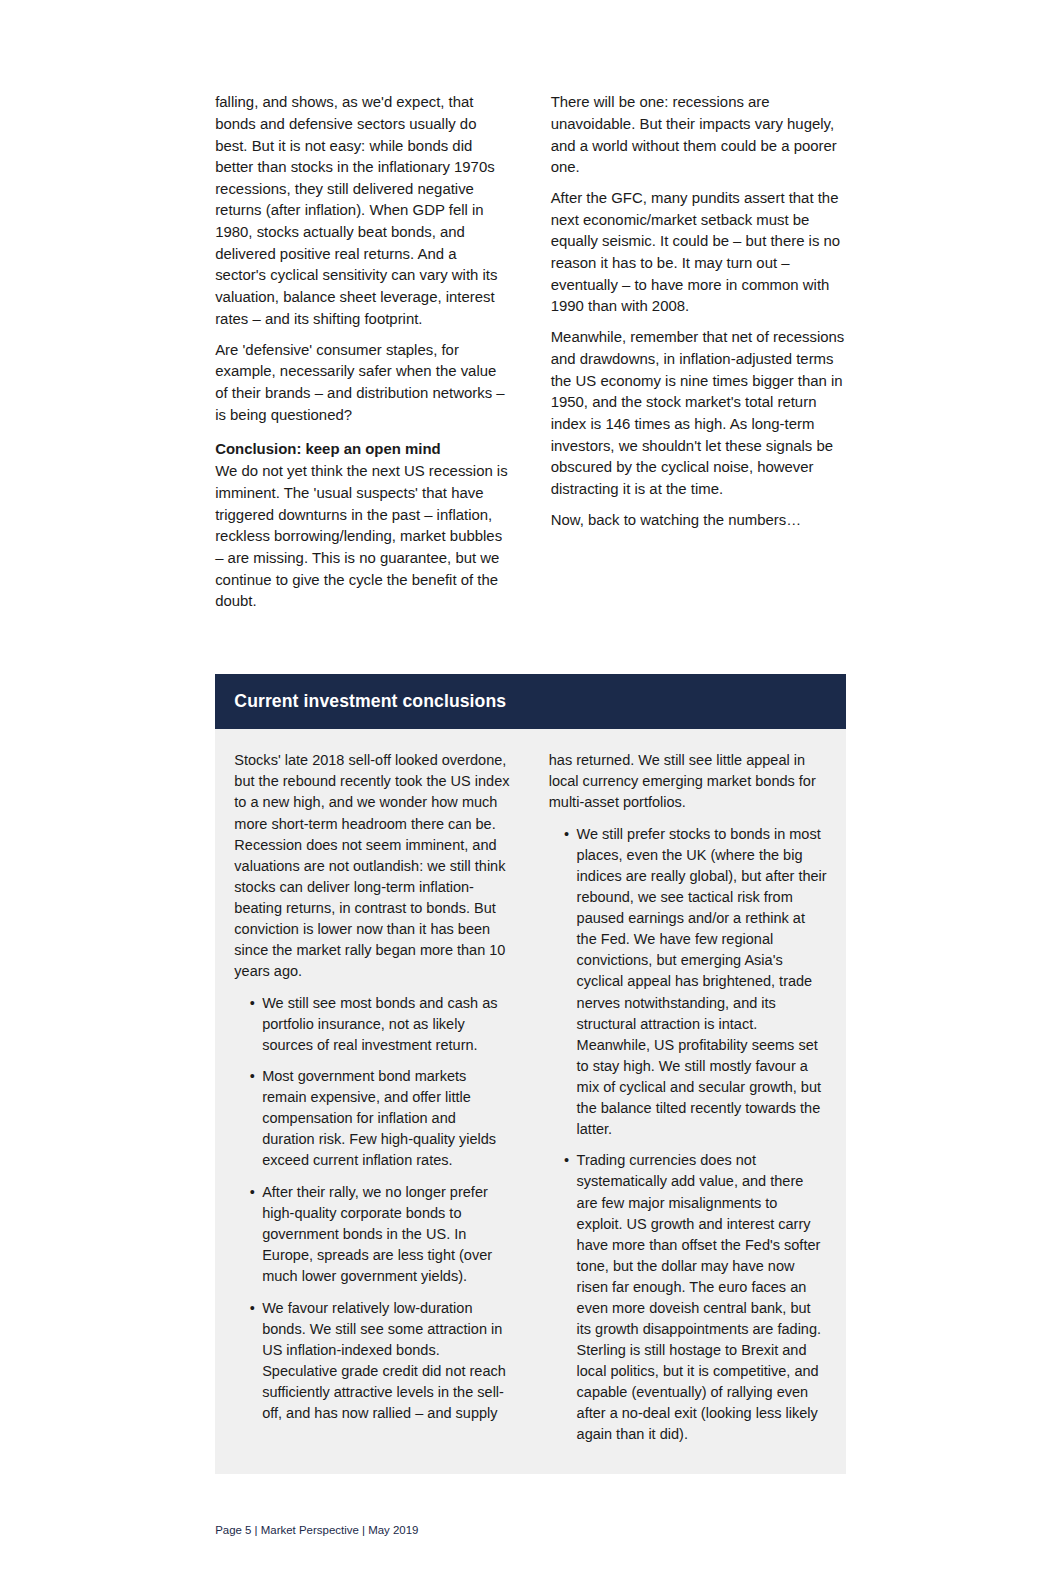falling, and shows, as we'd expect, that bonds and defensive sectors usually do best. But it is not easy: while bonds did better than stocks in the inflationary 1970s recessions, they still delivered negative returns (after inflation). When GDP fell in 1980, stocks actually beat bonds, and delivered positive real returns. And a sector's cyclical sensitivity can vary with its valuation, balance sheet leverage, interest rates – and its shifting footprint.
Are 'defensive' consumer staples, for example, necessarily safer when the value of their brands – and distribution networks – is being questioned?
Conclusion: keep an open mind
We do not yet think the next US recession is imminent. The 'usual suspects' that have triggered downturns in the past – inflation, reckless borrowing/lending, market bubbles – are missing. This is no guarantee, but we continue to give the cycle the benefit of the doubt.
There will be one: recessions are unavoidable. But their impacts vary hugely, and a world without them could be a poorer one.
After the GFC, many pundits assert that the next economic/market setback must be equally seismic. It could be – but there is no reason it has to be. It may turn out – eventually – to have more in common with 1990 than with 2008.
Meanwhile, remember that net of recessions and drawdowns, in inflation-adjusted terms the US economy is nine times bigger than in 1950, and the stock market's total return index is 146 times as high. As long-term investors, we shouldn't let these signals be obscured by the cyclical noise, however distracting it is at the time.
Now, back to watching the numbers…
Current investment conclusions
Stocks' late 2018 sell-off looked overdone, but the rebound recently took the US index to a new high, and we wonder how much more short-term headroom there can be. Recession does not seem imminent, and valuations are not outlandish: we still think stocks can deliver long-term inflation-beating returns, in contrast to bonds. But conviction is lower now than it has been since the market rally began more than 10 years ago.
We still see most bonds and cash as portfolio insurance, not as likely sources of real investment return.
Most government bond markets remain expensive, and offer little compensation for inflation and duration risk. Few high-quality yields exceed current inflation rates.
After their rally, we no longer prefer high-quality corporate bonds to government bonds in the US. In Europe, spreads are less tight (over much lower government yields).
We favour relatively low-duration bonds. We still see some attraction in US inflation-indexed bonds. Speculative grade credit did not reach sufficiently attractive levels in the sell-off, and has now rallied – and supply
has returned. We still see little appeal in local currency emerging market bonds for multi-asset portfolios.
We still prefer stocks to bonds in most places, even the UK (where the big indices are really global), but after their rebound, we see tactical risk from paused earnings and/or a rethink at the Fed. We have few regional convictions, but emerging Asia's cyclical appeal has brightened, trade nerves notwithstanding, and its structural attraction is intact. Meanwhile, US profitability seems set to stay high. We still mostly favour a mix of cyclical and secular growth, but the balance tilted recently towards the latter.
Trading currencies does not systematically add value, and there are few major misalignments to exploit. US growth and interest carry have more than offset the Fed's softer tone, but the dollar may have now risen far enough. The euro faces an even more doveish central bank, but its growth disappointments are fading. Sterling is still hostage to Brexit and local politics, but it is competitive, and capable (eventually) of rallying even after a no-deal exit (looking less likely again than it did).
Page 5 | Market Perspective | May 2019